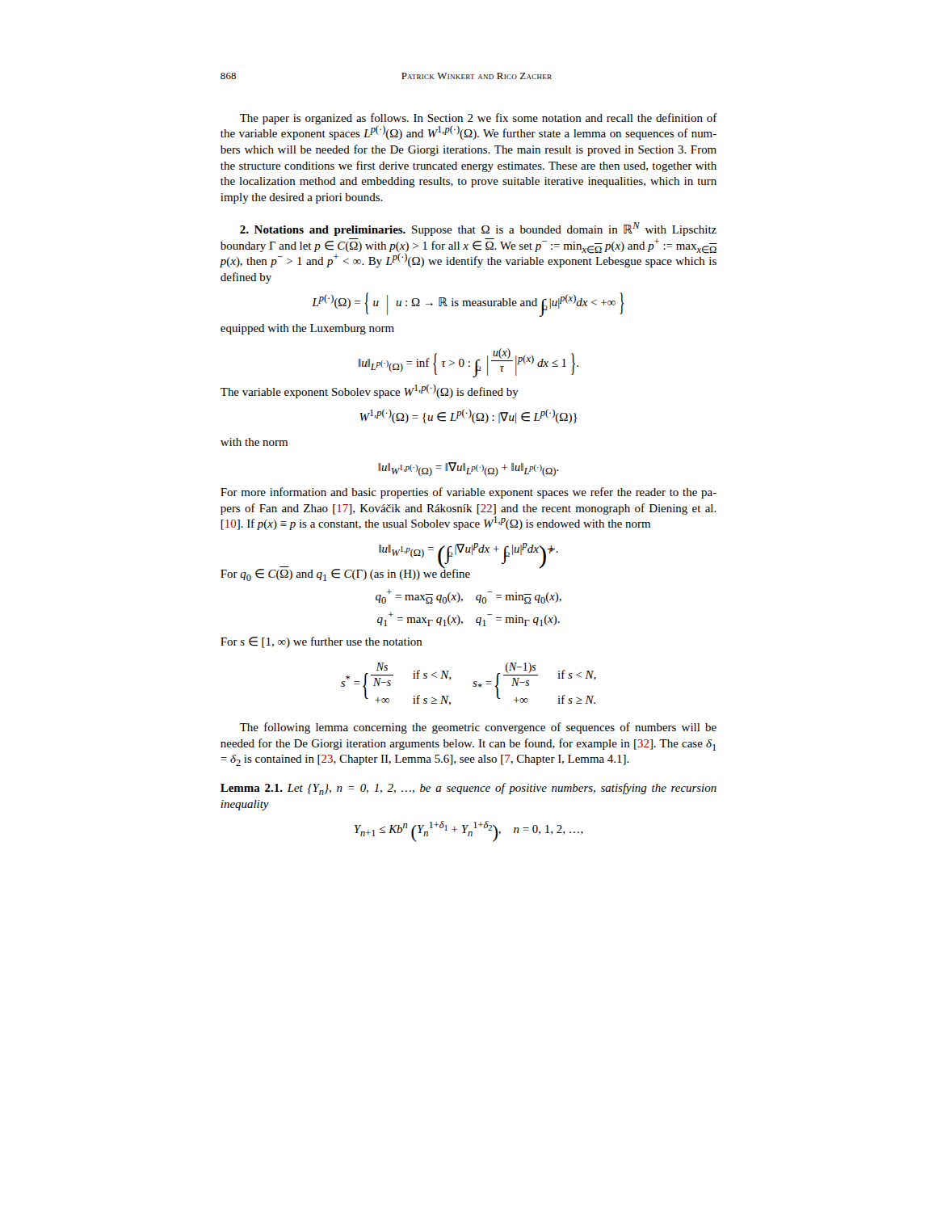868 Patrick Winkert and Rico Zacher
The paper is organized as follows. In Section 2 we fix some notation and recall the definition of the variable exponent spaces Lp(·)(Ω) and W1,p(·)(Ω). We further state a lemma on sequences of numbers which will be needed for the De Giorgi iterations. The main result is proved in Section 3. From the structure conditions we first derive truncated energy estimates. These are then used, together with the localization method and embedding results, to prove suitable iterative inequalities, which in turn imply the desired a priori bounds.
2. Notations and preliminaries. Suppose that Ω is a bounded domain in ℝN with Lipschitz boundary Γ and let p ∈ C(Ω) with p(x) > 1 for all x ∈ Ω. We set p− := minx∈Ω p(x) and p+ := maxx∈Ω p(x), then p− > 1 and p+ < ∞. By Lp(·)(Ω) we identify the variable exponent Lebesgue space which is defined by
Lp(·)(Ω) = { u | u : Ω → ℝ is measurable and ∫Ω|u|p(x)dx < +∞ }
equipped with the Luxemburg norm
‖u‖Lp(·)(Ω) = inf { τ > 0 : ∫Ω |u(x) τ|p(x) dx ≤ 1 }.
The variable exponent Sobolev space W1,p(·)(Ω) is defined by
W1,p(·)(Ω) = {u ∈ Lp(·)(Ω) : |∇u| ∈ Lp(·)(Ω)}
with the norm
‖u‖W1,p(·)(Ω) = ‖∇u‖Lp(·)(Ω) + ‖u‖Lp(·)(Ω).
For more information and basic properties of variable exponent spaces we refer the reader to the papers of Fan and Zhao [17], Kováčik and Rákosník [22] and the recent monograph of Diening et al. [10]. If p(x) ≡ p is a constant, the usual Sobolev space W1,p(Ω) is endowed with the norm
‖u‖W1,p(Ω) = (∫Ω|∇u|pdx + ∫Ω|u|pdx)1 p.
For q0 ∈ C(Ω) and q1 ∈ C(Γ) (as in (H)) we define
q0+ = maxΩ q0(x), q0− = minΩ q0(x),
q1+ = maxΓ q1(x), q1− = minΓ q1(x).
For s ∈ [1, ∞) we further use the notation
s* = {
| Ns N − s | if s < N , |
| +∞ | if s ≥ N , |
s* = {
| ( N −1) s N − s | if s < N , |
| +∞ | if s ≥ N . |
The following lemma concerning the geometric convergence of sequences of numbers will be needed for the De Giorgi iteration arguments below. It can be found, for example in [32]. The case δ1 = δ2 is contained in [23, Chapter II, Lemma 5.6], see also [7, Chapter I, Lemma 4.1].
Lemma 2.1. Let {Yn}, n = 0, 1, 2, …, be a sequence of positive numbers, satisfying the recursion inequality
Yn+1 ≤ Kbn (Yn1+δ1 + Yn1+δ2), n = 0, 1, 2, …,